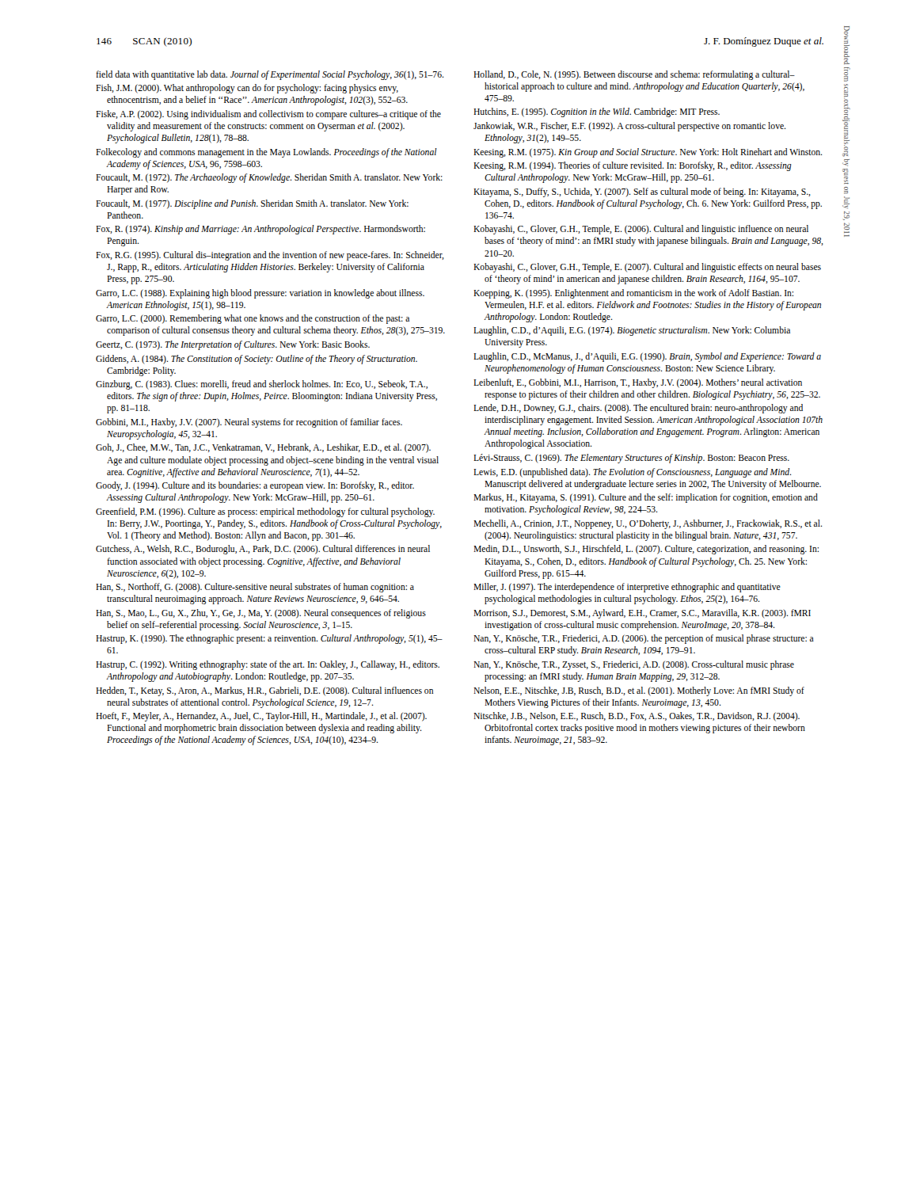146 SCAN (2010)
J. F. Domínguez Duque et al.
field data with quantitative lab data. Journal of Experimental Social Psychology, 36(1), 51–76.
Fish, J.M. (2000). What anthropology can do for psychology: facing physics envy, ethnocentrism, and a belief in ‘‘Race’’. American Anthropologist, 102(3), 552–63.
Fiske, A.P. (2002). Using individualism and collectivism to compare cultures–a critique of the validity and measurement of the constructs: comment on Oyserman et al. (2002). Psychological Bulletin, 128(1), 78–88.
Folkecology and commons management in the Maya Lowlands. Proceedings of the National Academy of Sciences, USA, 96, 7598–603.
Foucault, M. (1972). The Archaeology of Knowledge. Sheridan Smith A. translator. New York: Harper and Row.
Foucault, M. (1977). Discipline and Punish. Sheridan Smith A. translator. New York: Pantheon.
Fox, R. (1974). Kinship and Marriage: An Anthropological Perspective. Harmondsworth: Penguin.
Fox, R.G. (1995). Cultural dis–integration and the invention of new peace-fares. In: Schneider, J., Rapp, R., editors. Articulating Hidden Histories. Berkeley: University of California Press, pp. 275–90.
Garro, L.C. (1988). Explaining high blood pressure: variation in knowledge about illness. American Ethnologist, 15(1), 98–119.
Garro, L.C. (2000). Remembering what one knows and the construction of the past: a comparison of cultural consensus theory and cultural schema theory. Ethos, 28(3), 275–319.
Geertz, C. (1973). The Interpretation of Cultures. New York: Basic Books.
Giddens, A. (1984). The Constitution of Society: Outline of the Theory of Structuration. Cambridge: Polity.
Ginzburg, C. (1983). Clues: morelli, freud and sherlock holmes. In: Eco, U., Sebeok, T.A., editors. The sign of three: Dupin, Holmes, Peirce. Bloomington: Indiana University Press, pp. 81–118.
Gobbini, M.I., Haxby, J.V. (2007). Neural systems for recognition of familiar faces. Neuropsychologia, 45, 32–41.
Goh, J., Chee, M.W., Tan, J.C., Venkatraman, V., Hebrank, A., Leshikar, E.D., et al. (2007). Age and culture modulate object processing and object–scene binding in the ventral visual area. Cognitive, Affective and Behavioral Neuroscience, 7(1), 44–52.
Goody, J. (1994). Culture and its boundaries: a european view. In: Borofsky, R., editor. Assessing Cultural Anthropology. New York: McGraw–Hill, pp. 250–61.
Greenfield, P.M. (1996). Culture as process: empirical methodology for cultural psychology. In: Berry, J.W., Poortinga, Y., Pandey, S., editors. Handbook of Cross-Cultural Psychology, Vol. 1 (Theory and Method). Boston: Allyn and Bacon, pp. 301–46.
Gutchess, A., Welsh, R.C., Boduroglu, A., Park, D.C. (2006). Cultural differences in neural function associated with object processing. Cognitive, Affective, and Behavioral Neuroscience, 6(2), 102–9.
Han, S., Northoff, G. (2008). Culture-sensitive neural substrates of human cognition: a transcultural neuroimaging approach. Nature Reviews Neuroscience, 9, 646–54.
Han, S., Mao, L., Gu, X., Zhu, Y., Ge, J., Ma, Y. (2008). Neural consequences of religious belief on self–referential processing. Social Neuroscience, 3, 1–15.
Hastrup, K. (1990). The ethnographic present: a reinvention. Cultural Anthropology, 5(1), 45–61.
Hastrup, C. (1992). Writing ethnography: state of the art. In: Oakley, J., Callaway, H., editors. Anthropology and Autobiography. London: Routledge, pp. 207–35.
Hedden, T., Ketay, S., Aron, A., Markus, H.R., Gabrieli, D.E. (2008). Cultural influences on neural substrates of attentional control. Psychological Science, 19, 12–7.
Hoeft, F., Meyler, A., Hernandez, A., Juel, C., Taylor-Hill, H., Martindale, J., et al. (2007). Functional and morphometric brain dissociation between dyslexia and reading ability. Proceedings of the National Academy of Sciences, USA, 104(10), 4234–9.
Holland, D., Cole, N. (1995). Between discourse and schema: reformulating a cultural–historical approach to culture and mind. Anthropology and Education Quarterly, 26(4), 475–89.
Hutchins, E. (1995). Cognition in the Wild. Cambridge: MIT Press.
Jankowiak, W.R., Fischer, E.F. (1992). A cross-cultural perspective on romantic love. Ethnology, 31(2), 149–55.
Keesing, R.M. (1975). Kin Group and Social Structure. New York: Holt Rinehart and Winston.
Keesing, R.M. (1994). Theories of culture revisited. In: Borofsky, R., editor. Assessing Cultural Anthropology. New York: McGraw–Hill, pp. 250–61.
Kitayama, S., Duffy, S., Uchida, Y. (2007). Self as cultural mode of being. In: Kitayama, S., Cohen, D., editors. Handbook of Cultural Psychology, Ch. 6. New York: Guilford Press, pp. 136–74.
Kobayashi, C., Glover, G.H., Temple, E. (2006). Cultural and linguistic influence on neural bases of ‘theory of mind’: an fMRI study with japanese bilinguals. Brain and Language, 98, 210–20.
Kobayashi, C., Glover, G.H., Temple, E. (2007). Cultural and linguistic effects on neural bases of ‘theory of mind’ in american and japanese children. Brain Research, 1164, 95–107.
Koepping, K. (1995). Enlightenment and romanticism in the work of Adolf Bastian. In: Vermeulen, H.F. et al. editors. Fieldwork and Footnotes: Studies in the History of European Anthropology. London: Routledge.
Laughlin, C.D., d’Aquili, E.G. (1974). Biogenetic structuralism. New York: Columbia University Press.
Laughlin, C.D., McManus, J., d’Aquili, E.G. (1990). Brain, Symbol and Experience: Toward a Neurophenomenology of Human Consciousness. Boston: New Science Library.
Leibenluft, E., Gobbini, M.I., Harrison, T., Haxby, J.V. (2004). Mothers’ neural activation response to pictures of their children and other children. Biological Psychiatry, 56, 225–32.
Lende, D.H., Downey, G.J., chairs. (2008). The encultured brain: neuro-anthropology and interdisciplinary engagement. Invited Session. American Anthropological Association 107th Annual meeting. Inclusion, Collaboration and Engagement. Program. Arlington: American Anthropological Association.
Lévi-Strauss, C. (1969). The Elementary Structures of Kinship. Boston: Beacon Press.
Lewis, E.D. (unpublished data). The Evolution of Consciousness, Language and Mind. Manuscript delivered at undergraduate lecture series in 2002, The University of Melbourne.
Markus, H., Kitayama, S. (1991). Culture and the self: implication for cognition, emotion and motivation. Psychological Review, 98, 224–53.
Mechelli, A., Crinion, J.T., Noppeney, U., O’Doherty, J., Ashburner, J., Frackowiak, R.S., et al. (2004). Neurolinguistics: structural plasticity in the bilingual brain. Nature, 431, 757.
Medin, D.L., Unsworth, S.J., Hirschfeld, L. (2007). Culture, categorization, and reasoning. In: Kitayama, S., Cohen, D., editors. Handbook of Cultural Psychology, Ch. 25. New York: Guilford Press, pp. 615–44.
Miller, J. (1997). The interdependence of interpretive ethnographic and quantitative psychological methodologies in cultural psychology. Ethos, 25(2), 164–76.
Morrison, S.J., Demorest, S.M., Aylward, E.H., Cramer, S.C., Maravilla, K.R. (2003). fMRI investigation of cross-cultural music comprehension. NeuroImage, 20, 378–84.
Nan, Y., Knösche, T.R., Friederici, A.D. (2006). the perception of musical phrase structure: a cross–cultural ERP study. Brain Research, 1094, 179–91.
Nan, Y., Knösche, T.R., Zysset, S., Friederici, A.D. (2008). Cross-cultural music phrase processing: an fMRI study. Human Brain Mapping, 29, 312–28.
Nelson, E.E., Nitschke, J.B, Rusch, B.D., et al. (2001). Motherly Love: An fMRI Study of Mothers Viewing Pictures of their Infants. Neuroimage, 13, 450.
Nitschke, J.B., Nelson, E.E., Rusch, B.D., Fox, A.S., Oakes, T.R., Davidson, R.J. (2004). Orbitofrontal cortex tracks positive mood in mothers viewing pictures of their newborn infants. Neuroimage, 21, 583–92.
Downloaded from scan.oxfordjournals.org by guest on July 29, 2011